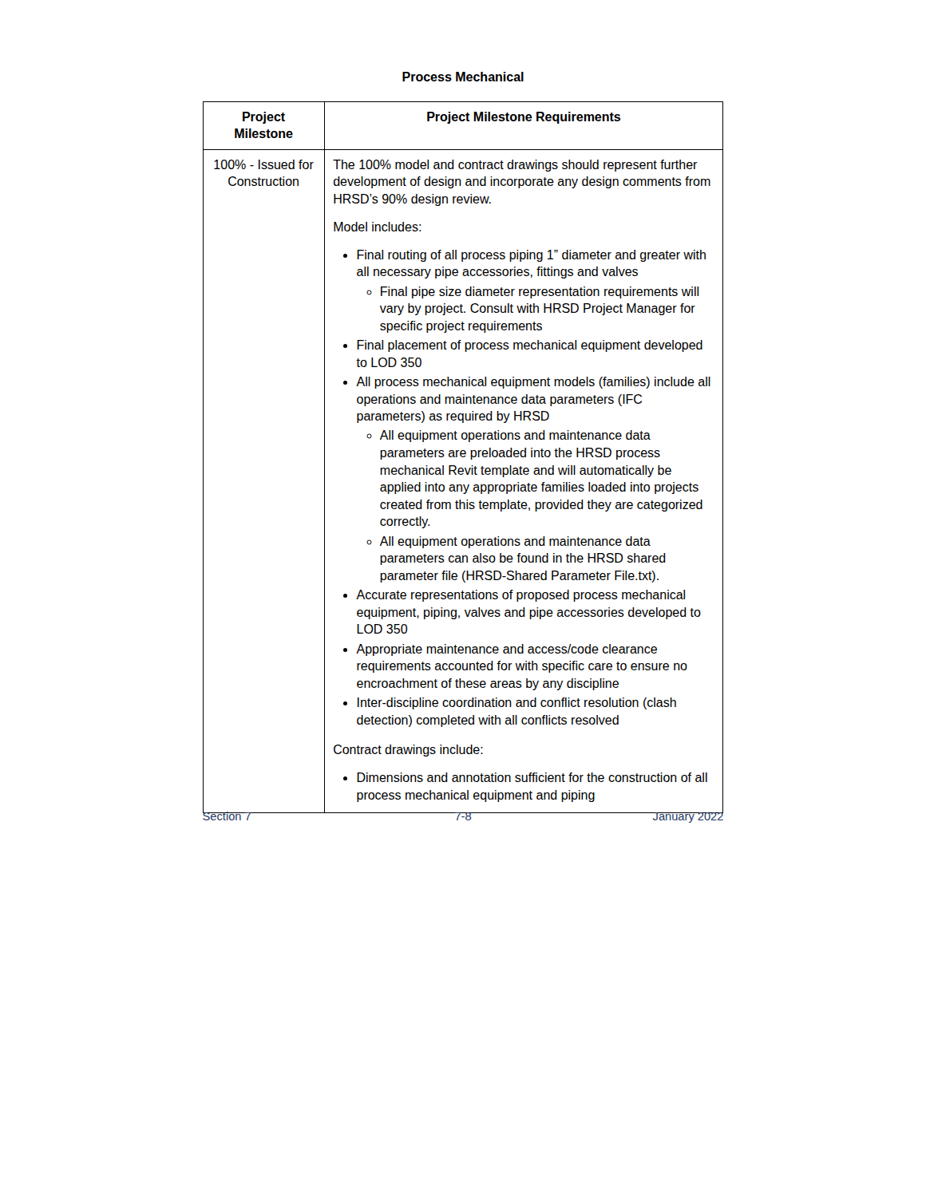Process Mechanical
| Project Milestone | Project Milestone Requirements |
| --- | --- |
| 100% - Issued for Construction | The 100% model and contract drawings should represent further development of design and incorporate any design comments from HRSD’s 90% design review. Model includes: Final routing of all process piping 1” diameter and greater with all necessary pipe accessories, fittings and valves Final pipe size diameter representation requirements will vary by project. Consult with HRSD Project Manager for specific project requirements Final placement of process mechanical equipment developed to LOD 350 All process mechanical equipment models (families) include all operations and maintenance data parameters (IFC parameters) as required by HRSD All equipment operations and maintenance data parameters are preloaded into the HRSD process mechanical Revit template and will automatically be applied into any appropriate families loaded into projects created from this template, provided they are categorized correctly. All equipment operations and maintenance data parameters can also be found in the HRSD shared parameter file (HRSD-Shared Parameter File.txt). Accurate representations of proposed process mechanical equipment, piping, valves and pipe accessories developed to LOD 350 Appropriate maintenance and access/code clearance requirements accounted for with specific care to ensure no encroachment of these areas by any discipline Inter-discipline coordination and conflict resolution (clash detection) completed with all conflicts resolved Contract drawings include: Dimensions and annotation sufficient for the construction of all process mechanical equipment and piping |
| Section 7 | 7-8 | January 2022 |